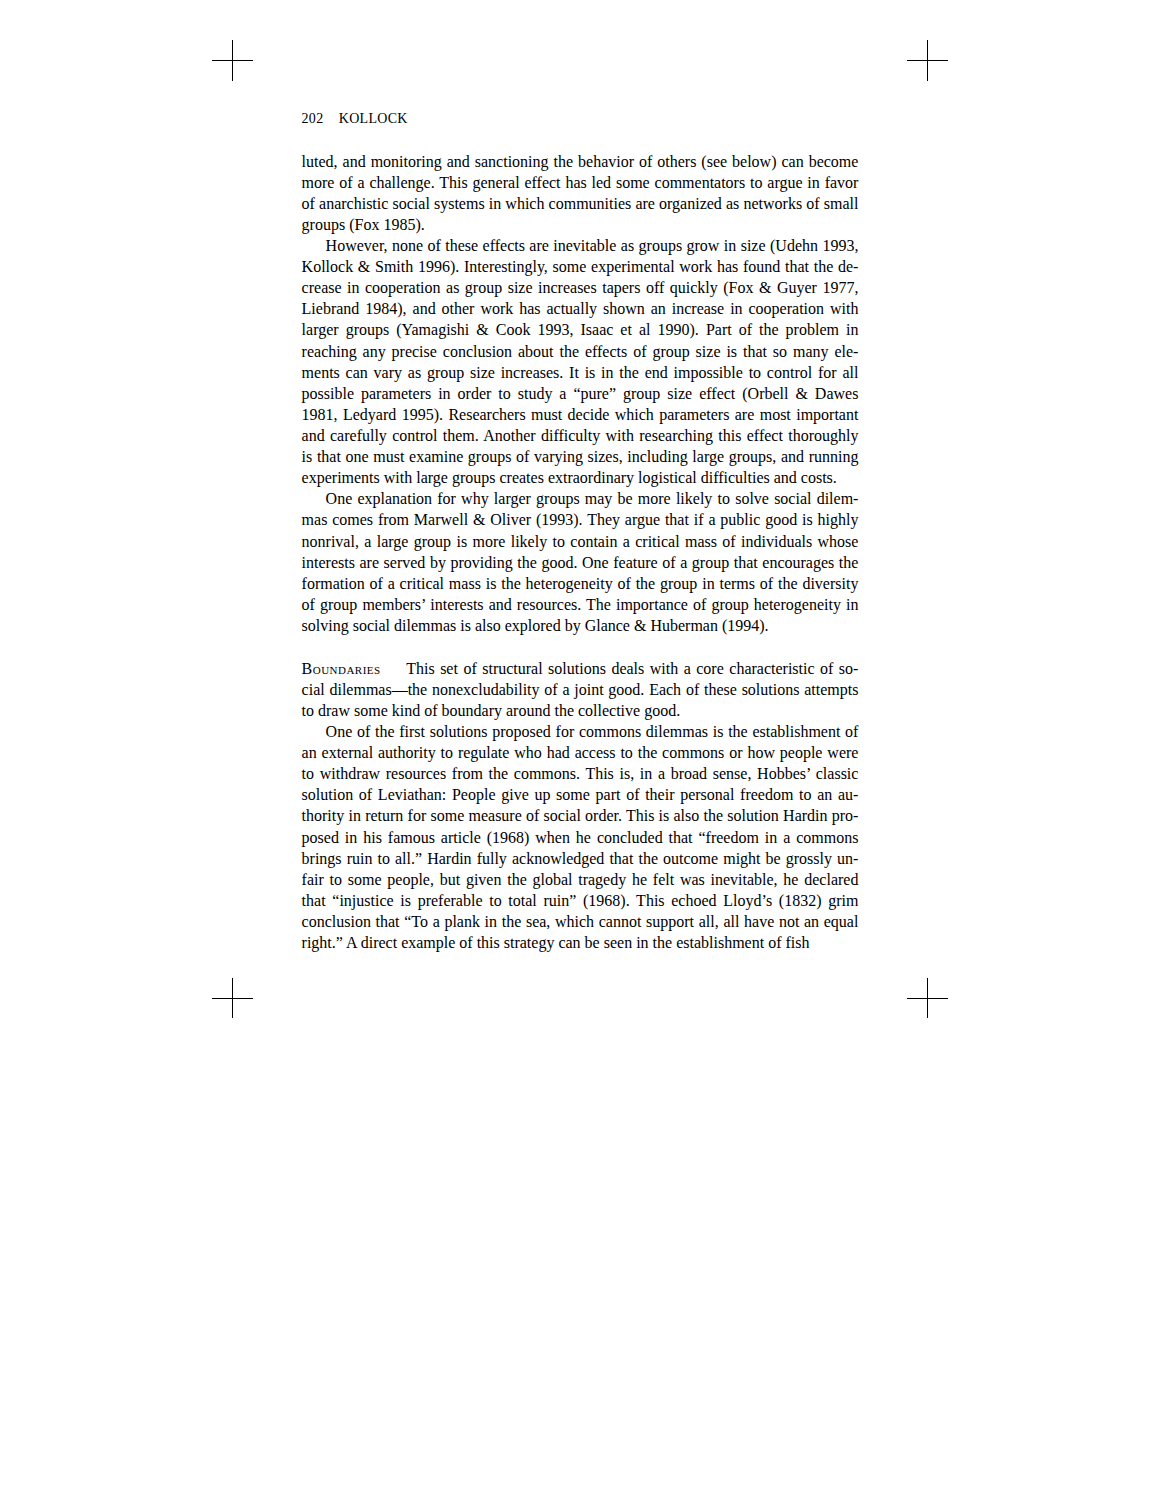202 KOLLOCK
luted, and monitoring and sanctioning the behavior of others (see below) can become more of a challenge. This general effect has led some commentators to argue in favor of anarchistic social systems in which communities are organized as networks of small groups (Fox 1985).
However, none of these effects are inevitable as groups grow in size (Udehn 1993, Kollock & Smith 1996). Interestingly, some experimental work has found that the decrease in cooperation as group size increases tapers off quickly (Fox & Guyer 1977, Liebrand 1984), and other work has actually shown an increase in cooperation with larger groups (Yamagishi & Cook 1993, Isaac et al 1990). Part of the problem in reaching any precise conclusion about the effects of group size is that so many elements can vary as group size increases. It is in the end impossible to control for all possible parameters in order to study a “pure” group size effect (Orbell & Dawes 1981, Ledyard 1995). Researchers must decide which parameters are most important and carefully control them. Another difficulty with researching this effect thoroughly is that one must examine groups of varying sizes, including large groups, and running experiments with large groups creates extraordinary logistical difficulties and costs.
One explanation for why larger groups may be more likely to solve social dilemmas comes from Marwell & Oliver (1993). They argue that if a public good is highly nonrival, a large group is more likely to contain a critical mass of individuals whose interests are served by providing the good. One feature of a group that encourages the formation of a critical mass is the heterogeneity of the group in terms of the diversity of group members’ interests and resources. The importance of group heterogeneity in solving social dilemmas is also explored by Glance & Huberman (1994).
Boundaries This set of structural solutions deals with a core characteristic of social dilemmas—the nonexcludability of a joint good. Each of these solutions attempts to draw some kind of boundary around the collective good.
One of the first solutions proposed for commons dilemmas is the establishment of an external authority to regulate who had access to the commons or how people were to withdraw resources from the commons. This is, in a broad sense, Hobbes’ classic solution of Leviathan: People give up some part of their personal freedom to an authority in return for some measure of social order. This is also the solution Hardin proposed in his famous article (1968) when he concluded that “freedom in a commons brings ruin to all.” Hardin fully acknowledged that the outcome might be grossly unfair to some people, but given the global tragedy he felt was inevitable, he declared that “injustice is preferable to total ruin” (1968). This echoed Lloyd’s (1832) grim conclusion that “To a plank in the sea, which cannot support all, all have not an equal right.” A direct example of this strategy can be seen in the establishment of fish